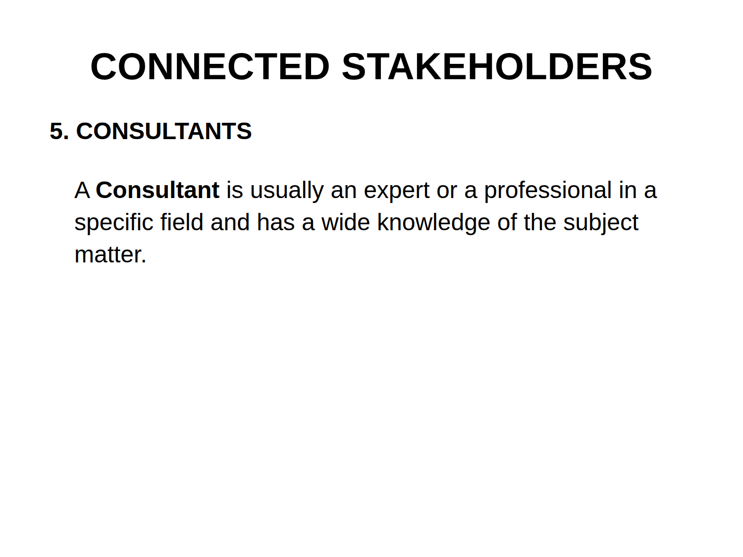CONNECTED STAKEHOLDERS
5. CONSULTANTS
A Consultant is usually an expert or a professional in a specific field and has a wide knowledge of the subject matter.